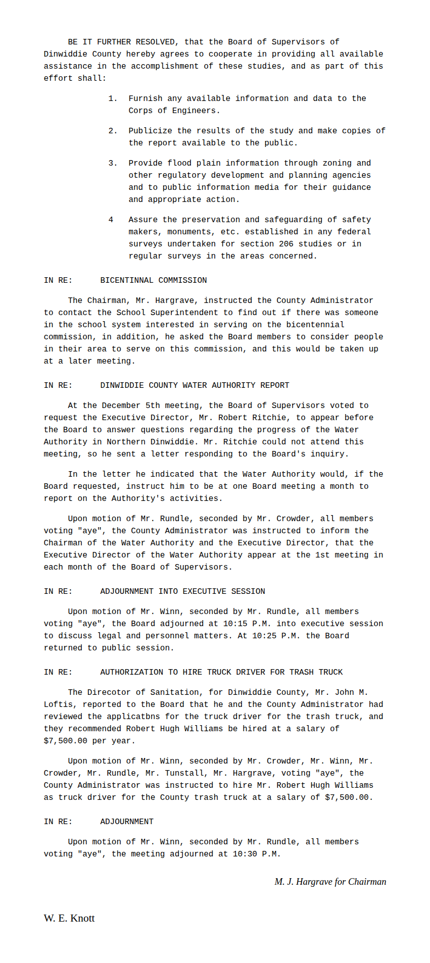BE IT FURTHER RESOLVED, that the Board of Supervisors of Dinwiddie County hereby agrees to cooperate in providing all available assistance in the accomplishment of these studies, and as part of this effort shall:
Furnish any available information and data to the Corps of Engineers.
Publicize the results of the study and make copies of the report available to the public.
Provide flood plain information through zoning and other regulatory development and planning agencies and to public information media for their guidance and appropriate action.
Assure the preservation and safeguarding of safety makers, monuments, etc. established in any federal surveys undertaken for section 206 studies or in regular surveys in the areas concerned.
IN RE:
BICENTINNAL COMMISSION
The Chairman, Mr. Hargrave, instructed the County Administrator to contact the School Superintendent to find out if there was someone in the school system interested in serving on the bicentennial commission, in addition, he asked the Board members to consider people in their area to serve on this commission, and this would be taken up at a later meeting.
IN RE:
DINWIDDIE COUNTY WATER AUTHORITY REPORT
At the December 5th meeting, the Board of Supervisors voted to request the Executive Director, Mr. Robert Ritchie, to appear before the Board to answer questions regarding the progress of the Water Authority in Northern Dinwiddie. Mr. Ritchie could not attend this meeting, so he sent a letter responding to the Board's inquiry.
In the letter he indicated that the Water Authority would, if the Board requested, instruct him to be at one Board meeting a month to report on the Authority's activities.
Upon motion of Mr. Rundle, seconded by Mr. Crowder, all members voting "aye", the County Administrator was instructed to inform the Chairman of the Water Authority and the Executive Director, that the Executive Director of the Water Authority appear at the 1st meeting in each month of the Board of Supervisors.
IN RE:
ADJOURNMENT INTO EXECUTIVE SESSION
Upon motion of Mr. Winn, seconded by Mr. Rundle, all members voting "aye", the Board adjourned at 10:15 P.M. into executive session to discuss legal and personnel matters. At 10:25 P.M. the Board returned to public session.
IN RE:
AUTHORIZATION TO HIRE TRUCK DRIVER FOR TRASH TRUCK
The Direcotor of Sanitation, for Dinwiddie County, Mr. John M. Loftis, reported to the Board that he and the County Administrator had reviewed the applicatbns for the truck driver for the trash truck, and they recommended Robert Hugh Williams be hired at a salary of $7,500.00 per year.
Upon motion of Mr. Winn, seconded by Mr. Crowder, Mr. Winn, Mr. Crowder, Mr. Rundle, Mr. Tunstall, Mr. Hargrave, voting "aye", the County Administrator was instructed to hire Mr. Robert Hugh Williams as truck driver for the County trash truck at a salary of $7,500.00.
IN RE:
ADJOURNMENT
Upon motion of Mr. Winn, seconded by Mr. Rundle, all members voting "aye", the meeting adjourned at 10:30 P.M.
M. J. Hargrave for Chairman
W. E. Knott